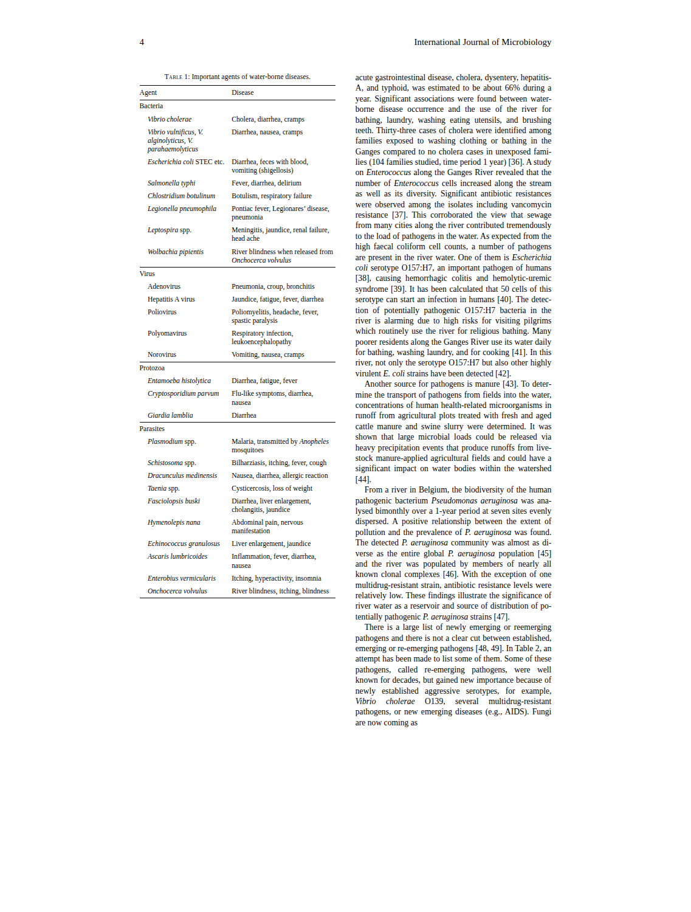4 International Journal of Microbiology
Table 1: Important agents of water-borne diseases.
| Agent | Disease |
| --- | --- |
| Bacteria |
| Vibrio cholerae | Cholera, diarrhea, cramps |
| Vibrio vulnificus, V. alginolyticus, V. parahaemolyticus | Diarrhea, nausea, cramps |
| Escherichia coli STEC etc. | Diarrhea, feces with blood, vomiting (shigellosis) |
| Salmonella typhi | Fever, diarrhea, delirium |
| Chlostridium botulinum | Botulism, respiratory failure |
| Legionella pneumophila | Pontiac fever, Legionares’ disease, pneumonia |
| Leptospira spp. | Meningitis, jaundice, renal failure, head ache |
| Wolbachia pipientis | River blindness when released from Onchocerca volvulus |
| Virus |
| Adenovirus | Pneumonia, croup, bronchitis |
| Hepatitis A virus | Jaundice, fatigue, fever, diarrhea |
| Poliovirus | Poliomyelitis, headache, fever, spastic paralysis |
| Polyomavirus | Respiratory infection, leukoencephalopathy |
| Norovirus | Vomiting, nausea, cramps |
| Protozoa |
| Entamoeba histolytica | Diarrhea, fatigue, fever |
| Cryptosporidium parvum | Flu-like symptoms, diarrhea, nausea |
| Giardia lamblia | Diarrhea |
| Parasites |
| Plasmodium spp. | Malaria, transmitted by Anopheles mosquitoes |
| Schistosoma spp. | Bilharziasis, itching, fever, cough |
| Dracunculus medinensis | Nausea, diarrhea, allergic reaction |
| Taenia spp. | Cysticercosis, loss of weight |
| Fasciolopsis buski | Diarrhea, liver enlargement, cholangitis, jaundice |
| Hymenolepis nana | Abdominal pain, nervous manifestation |
| Echinococcus granulosus | Liver enlargement, jaundice |
| Ascaris lumbricoides | Inflammation, fever, diarrhea, nausea |
| Enterobius vermicularis | Itching, hyperactivity, insomnia |
| Onchocerca volvulus | River blindness, itching, blindness |
acute gastrointestinal disease, cholera, dysentery, hepatitis-A, and typhoid, was estimated to be about 66% during a year. Significant associations were found between water-borne disease occurrence and the use of the river for bathing, laundry, washing eating utensils, and brushing teeth. Thirty-three cases of cholera were identified among families exposed to washing clothing or bathing in the Ganges compared to no cholera cases in unexposed families (104 families studied, time period 1 year) [36]. A study on Enterococcus along the Ganges River revealed that the number of Enterococcus cells increased along the stream as well as its diversity. Significant antibiotic resistances were observed among the isolates including vancomycin resistance [37]. This corroborated the view that sewage from many cities along the river contributed tremendously to the load of pathogens in the water. As expected from the high faecal coliform cell counts, a number of pathogens are present in the river water. One of them is Escherichia coli serotype O157:H7, an important pathogen of humans [38], causing hemorrhagic colitis and hemolytic-uremic syndrome [39]. It has been calculated that 50 cells of this serotype can start an infection in humans [40]. The detection of potentially pathogenic O157:H7 bacteria in the river is alarming due to high risks for visiting pilgrims which routinely use the river for religious bathing. Many poorer residents along the Ganges River use its water daily for bathing, washing laundry, and for cooking [41]. In this river, not only the serotype O157:H7 but also other highly virulent E. coli strains have been detected [42].
Another source for pathogens is manure [43]. To determine the transport of pathogens from fields into the water, concentrations of human health-related microorganisms in runoff from agricultural plots treated with fresh and aged cattle manure and swine slurry were determined. It was shown that large microbial loads could be released via heavy precipitation events that produce runoffs from livestock manure-applied agricultural fields and could have a significant impact on water bodies within the watershed [44].
From a river in Belgium, the biodiversity of the human pathogenic bacterium Pseudomonas aeruginosa was analysed bimonthly over a 1-year period at seven sites evenly dispersed. A positive relationship between the extent of pollution and the prevalence of P. aeruginosa was found. The detected P. aeruginosa community was almost as diverse as the entire global P. aeruginosa population [45] and the river was populated by members of nearly all known clonal complexes [46]. With the exception of one multidrug-resistant strain, antibiotic resistance levels were relatively low. These findings illustrate the significance of river water as a reservoir and source of distribution of potentially pathogenic P. aeruginosa strains [47].
There is a large list of newly emerging or reemerging pathogens and there is not a clear cut between established, emerging or re-emerging pathogens [48, 49]. In Table 2, an attempt has been made to list some of them. Some of these pathogens, called re-emerging pathogens, were well known for decades, but gained new importance because of newly established aggressive serotypes, for example, Vibrio cholerae O139, several multidrug-resistant pathogens, or new emerging diseases (e.g., AIDS). Fungi are now coming as